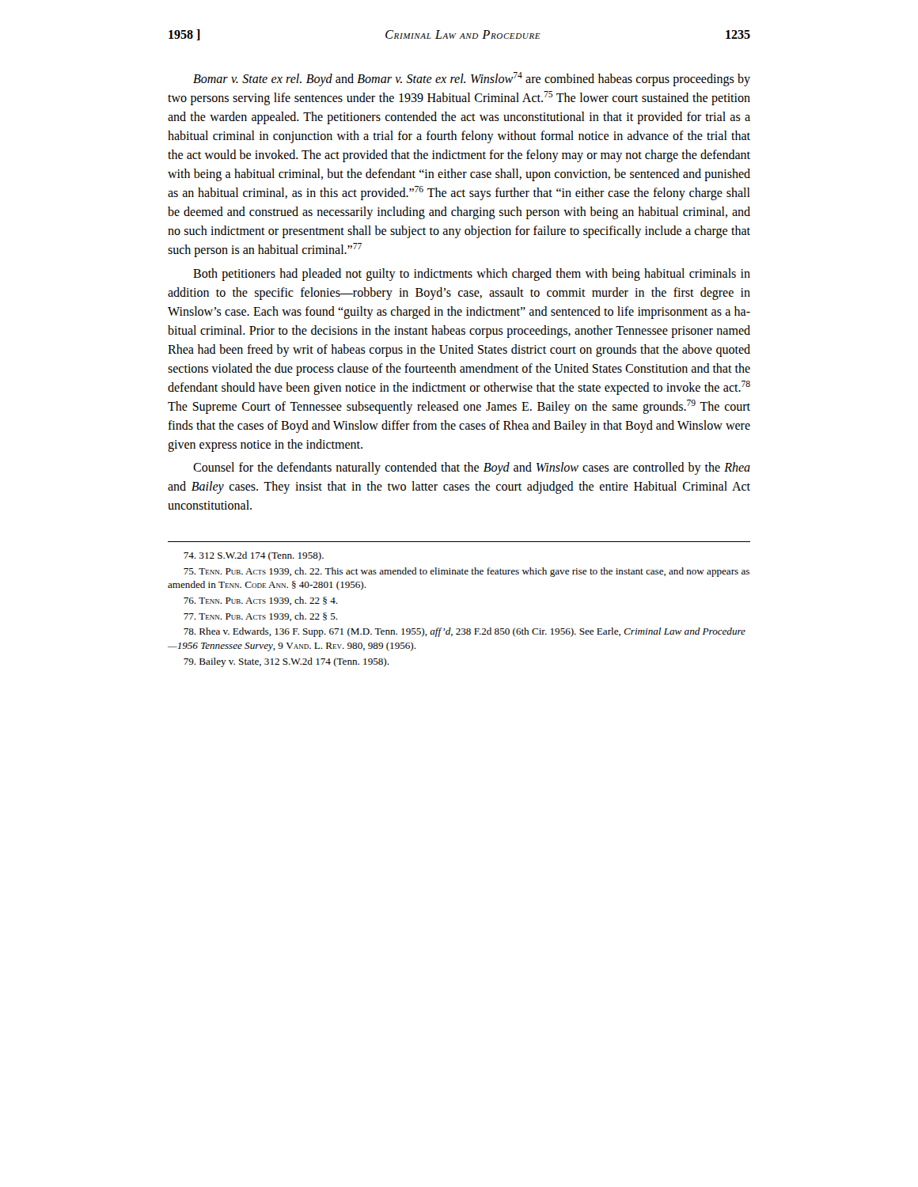1958 ] Criminal Law and Procedure 1235
Bomar v. State ex rel. Boyd and Bomar v. State ex rel. Winslow74 are combined habeas corpus proceedings by two persons serving life sentences under the 1939 Habitual Criminal Act.75 The lower court sustained the petition and the warden appealed. The petitioners contended the act was unconstitutional in that it provided for trial as a habitual criminal in conjunction with a trial for a fourth felony without formal notice in advance of the trial that the act would be invoked. The act provided that the indictment for the felony may or may not charge the defendant with being a habitual criminal, but the defendant “in either case shall, upon conviction, be sentenced and punished as an habitual criminal, as in this act provided.”76 The act says further that “in either case the felony charge shall be deemed and construed as necessarily including and charging such person with being an habitual criminal, and no such indictment or presentment shall be subject to any objection for failure to specifically include a charge that such person is an habitual criminal.”77
Both petitioners had pleaded not guilty to indictments which charged them with being habitual criminals in addition to the specific felonies—robbery in Boyd’s case, assault to commit murder in the first degree in Winslow’s case. Each was found “guilty as charged in the indictment” and sentenced to life imprisonment as a habitual criminal. Prior to the decisions in the instant habeas corpus proceedings, another Tennessee prisoner named Rhea had been freed by writ of habeas corpus in the United States district court on grounds that the above quoted sections violated the due process clause of the fourteenth amendment of the United States Constitution and that the defendant should have been given notice in the indictment or otherwise that the state expected to invoke the act.78 The Supreme Court of Tennessee subsequently released one James E. Bailey on the same grounds.79 The court finds that the cases of Boyd and Winslow differ from the cases of Rhea and Bailey in that Boyd and Winslow were given express notice in the indictment.
Counsel for the defendants naturally contended that the Boyd and Winslow cases are controlled by the Rhea and Bailey cases. They insist that in the two latter cases the court adjudged the entire Habitual Criminal Act unconstitutional.
74. 312 S.W.2d 174 (Tenn. 1958).
75. Tenn. Pub. Acts 1939, ch. 22. This act was amended to eliminate the features which gave rise to the instant case, and now appears as amended in Tenn. Code Ann. § 40-2801 (1956).
76. Tenn. Pub. Acts 1939, ch. 22 § 4.
77. Tenn. Pub. Acts 1939, ch. 22 § 5.
78. Rhea v. Edwards, 136 F. Supp. 671 (M.D. Tenn. 1955), aff’d, 238 F.2d 850 (6th Cir. 1956). See Earle, Criminal Law and Procedure—1956 Tennessee Survey, 9 Vand. L. Rev. 980, 989 (1956).
79. Bailey v. State, 312 S.W.2d 174 (Tenn. 1958).